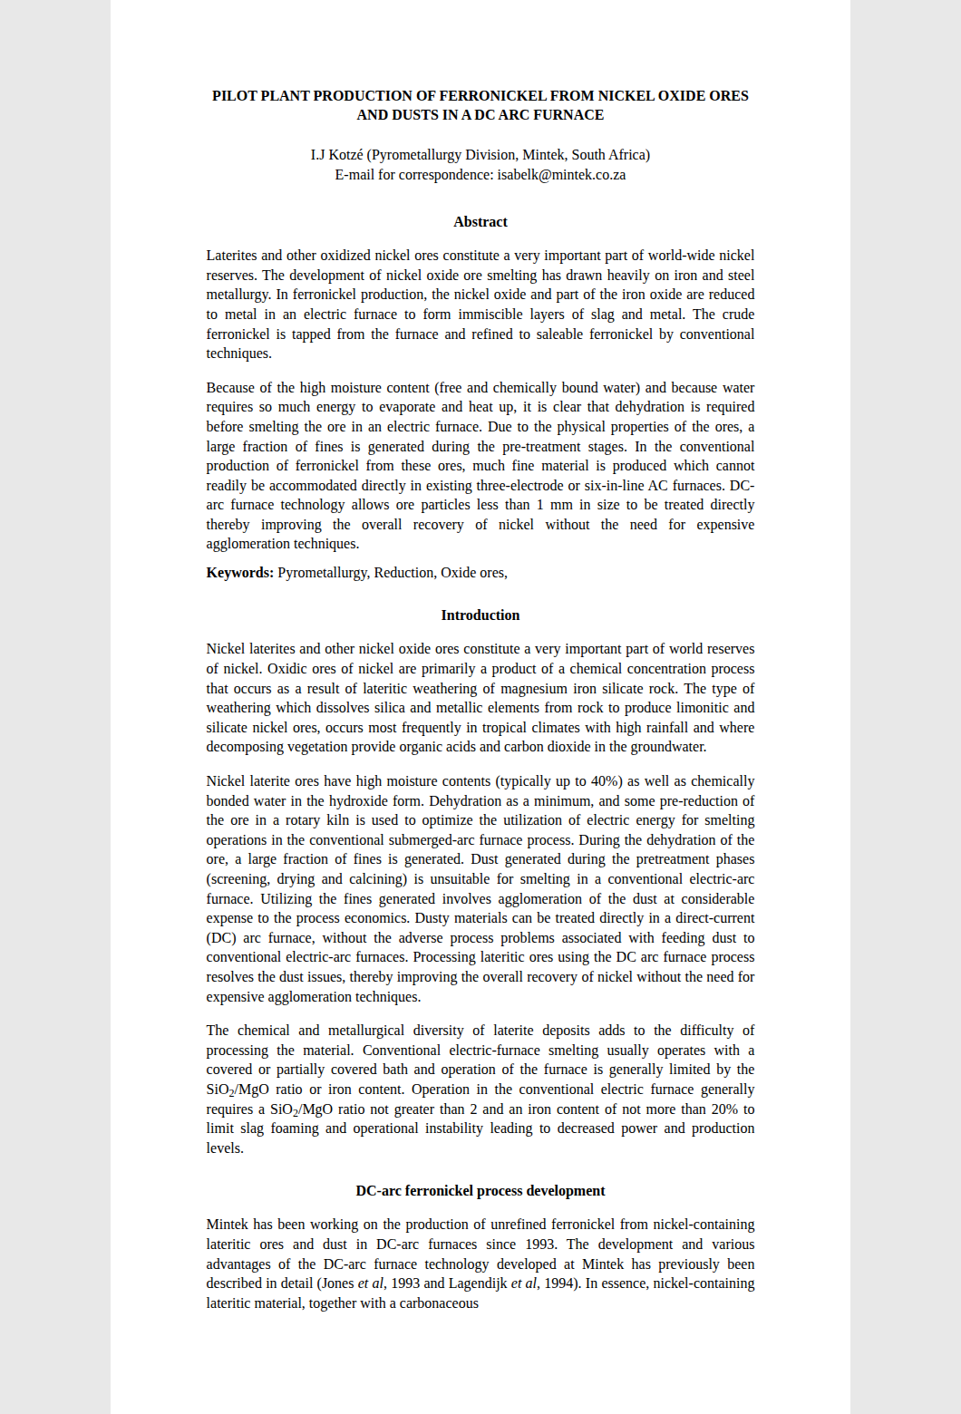Pilot Plant Production of Ferronickel from Nickel Oxide Ores and Dusts in a DC Arc Furnace
I.J Kotzé (Pyrometallurgy Division, Mintek, South Africa)E-mail for correspondence: isabelk@mintek.co.za
Abstract
Laterites and other oxidized nickel ores constitute a very important part of world-wide nickel reserves. The development of nickel oxide ore smelting has drawn heavily on iron and steel metallurgy. In ferronickel production, the nickel oxide and part of the iron oxide are reduced to metal in an electric furnace to form immiscible layers of slag and metal. The crude ferronickel is tapped from the furnace and refined to saleable ferronickel by conventional techniques.
Because of the high moisture content (free and chemically bound water) and because water requires so much energy to evaporate and heat up, it is clear that dehydration is required before smelting the ore in an electric furnace. Due to the physical properties of the ores, a large fraction of fines is generated during the pre-treatment stages. In the conventional production of ferronickel from these ores, much fine material is produced which cannot readily be accommodated directly in existing three-electrode or six-in-line AC furnaces. DC-arc furnace technology allows ore particles less than 1 mm in size to be treated directly thereby improving the overall recovery of nickel without the need for expensive agglomeration techniques.
Keywords: Pyrometallurgy, Reduction, Oxide ores,
Introduction
Nickel laterites and other nickel oxide ores constitute a very important part of world reserves of nickel. Oxidic ores of nickel are primarily a product of a chemical concentration process that occurs as a result of lateritic weathering of magnesium iron silicate rock. The type of weathering which dissolves silica and metallic elements from rock to produce limonitic and silicate nickel ores, occurs most frequently in tropical climates with high rainfall and where decomposing vegetation provide organic acids and carbon dioxide in the groundwater.
Nickel laterite ores have high moisture contents (typically up to 40%) as well as chemically bonded water in the hydroxide form. Dehydration as a minimum, and some pre-reduction of the ore in a rotary kiln is used to optimize the utilization of electric energy for smelting operations in the conventional submerged-arc furnace process. During the dehydration of the ore, a large fraction of fines is generated. Dust generated during the pretreatment phases (screening, drying and calcining) is unsuitable for smelting in a conventional electric-arc furnace. Utilizing the fines generated involves agglomeration of the dust at considerable expense to the process economics. Dusty materials can be treated directly in a direct-current (DC) arc furnace, without the adverse process problems associated with feeding dust to conventional electric-arc furnaces. Processing lateritic ores using the DC arc furnace process resolves the dust issues, thereby improving the overall recovery of nickel without the need for expensive agglomeration techniques.
The chemical and metallurgical diversity of laterite deposits adds to the difficulty of processing the material. Conventional electric-furnace smelting usually operates with a covered or partially covered bath and operation of the furnace is generally limited by the SiO2/MgO ratio or iron content. Operation in the conventional electric furnace generally requires a SiO2/MgO ratio not greater than 2 and an iron content of not more than 20% to limit slag foaming and operational instability leading to decreased power and production levels.
DC-arc ferronickel process development
Mintek has been working on the production of unrefined ferronickel from nickel-containing lateritic ores and dust in DC-arc furnaces since 1993. The development and various advantages of the DC-arc furnace technology developed at Mintek has previously been described in detail (Jones et al, 1993 and Lagendijk et al, 1994). In essence, nickel-containing lateritic material, together with a carbonaceous